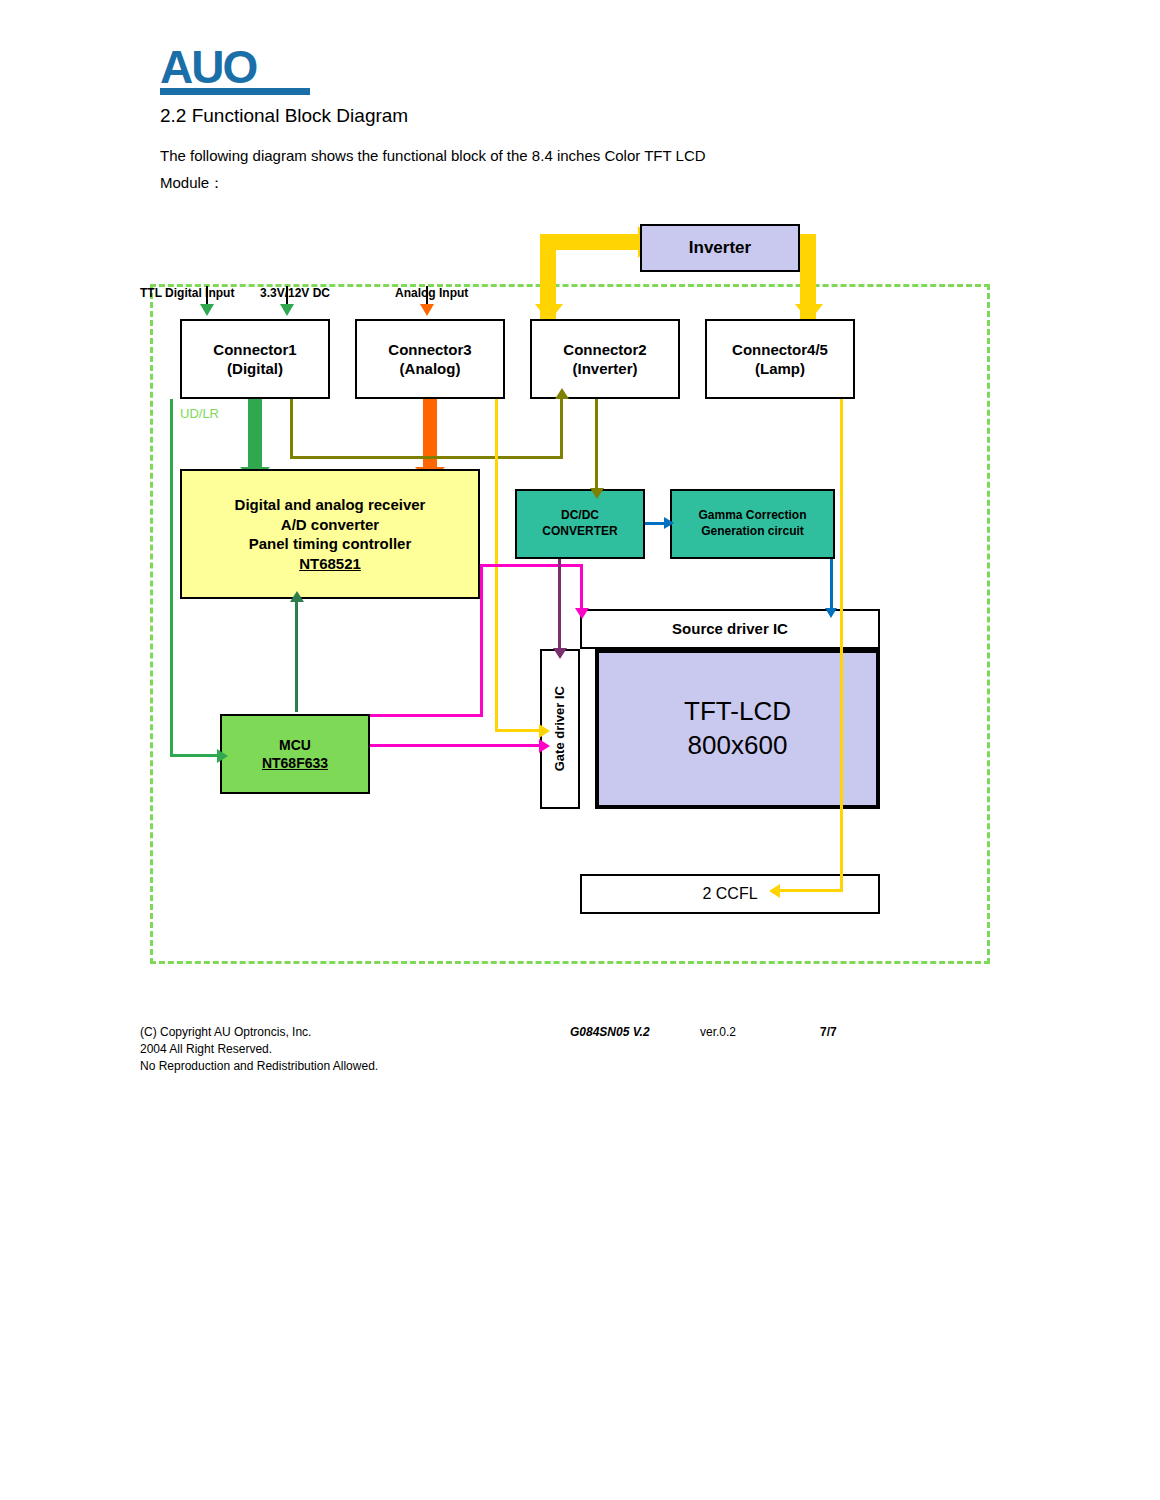AUO
2.2 Functional Block Diagram
The following diagram shows the functional block of the 8.4 inches Color TFT LCD
Module：
TTL Digital Input
3.3V/12V DC
Analog Input
UD/LR
Inverter
Connector1
(Digital)
Connector3
(Analog)
Connector2
(Inverter)
Connector4/5
(Lamp)
Digital and analog receiver
A/D converter
Panel timing controller
NT68521
DC/DC
CONVERTER
Gamma Correction
Generation circuit
Source driver IC
TFT-LCD
800x600
Gate driver IC
MCU
NT68F633
2 CCFL
(C) Copyright AU Optroncis, Inc.
2004 All Right Reserved.
No Reproduction and Redistribution Allowed.
G084SN05 V.2
ver.0.2
7/7